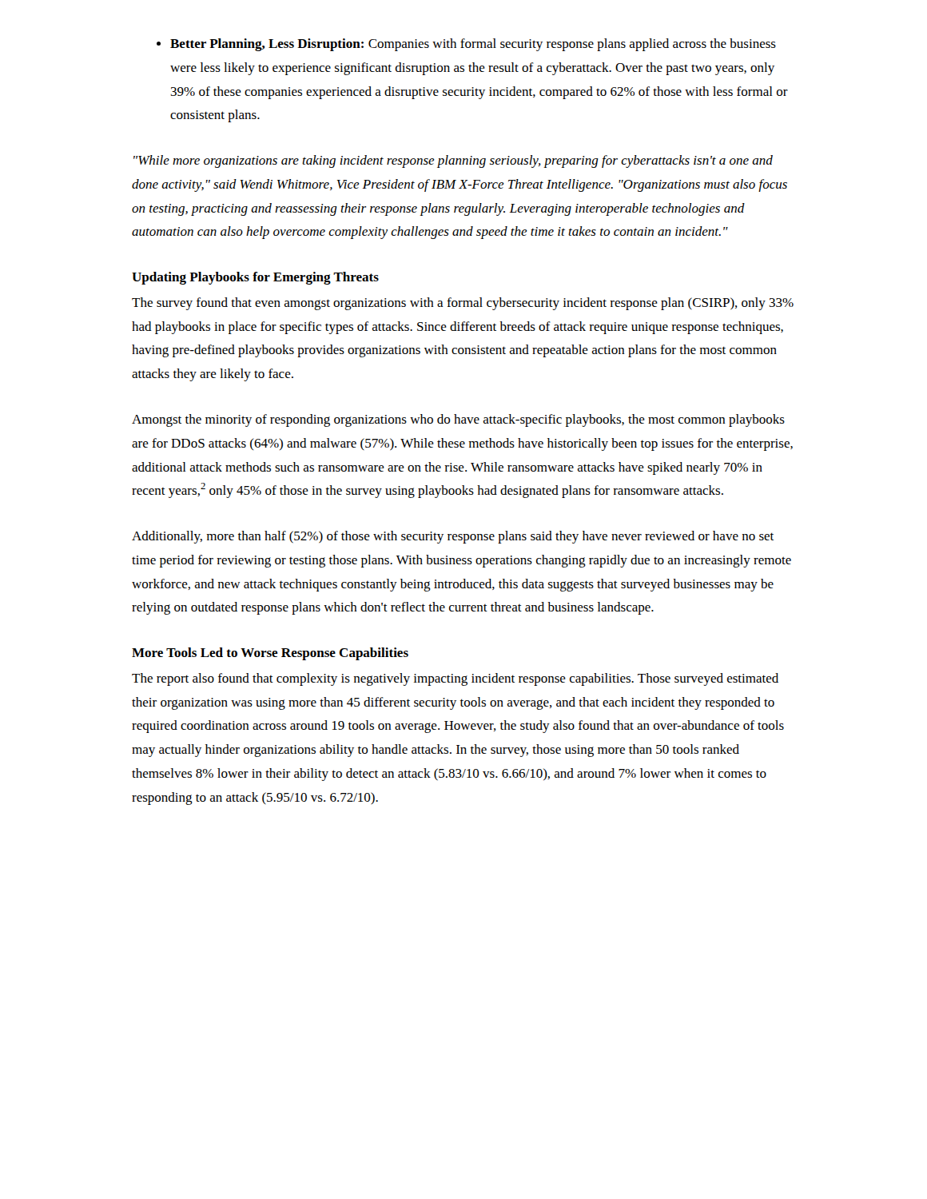Better Planning, Less Disruption: Companies with formal security response plans applied across the business were less likely to experience significant disruption as the result of a cyberattack. Over the past two years, only 39% of these companies experienced a disruptive security incident, compared to 62% of those with less formal or consistent plans.
"While more organizations are taking incident response planning seriously, preparing for cyberattacks isn't a one and done activity," said Wendi Whitmore, Vice President of IBM X-Force Threat Intelligence. "Organizations must also focus on testing, practicing and reassessing their response plans regularly. Leveraging interoperable technologies and automation can also help overcome complexity challenges and speed the time it takes to contain an incident."
Updating Playbooks for Emerging Threats
The survey found that even amongst organizations with a formal cybersecurity incident response plan (CSIRP), only 33% had playbooks in place for specific types of attacks. Since different breeds of attack require unique response techniques, having pre-defined playbooks provides organizations with consistent and repeatable action plans for the most common attacks they are likely to face.
Amongst the minority of responding organizations who do have attack-specific playbooks, the most common playbooks are for DDoS attacks (64%) and malware (57%). While these methods have historically been top issues for the enterprise, additional attack methods such as ransomware are on the rise. While ransomware attacks have spiked nearly 70% in recent years,2 only 45% of those in the survey using playbooks had designated plans for ransomware attacks.
Additionally, more than half (52%) of those with security response plans said they have never reviewed or have no set time period for reviewing or testing those plans. With business operations changing rapidly due to an increasingly remote workforce, and new attack techniques constantly being introduced, this data suggests that surveyed businesses may be relying on outdated response plans which don't reflect the current threat and business landscape.
More Tools Led to Worse Response Capabilities
The report also found that complexity is negatively impacting incident response capabilities. Those surveyed estimated their organization was using more than 45 different security tools on average, and that each incident they responded to required coordination across around 19 tools on average. However, the study also found that an over-abundance of tools may actually hinder organizations ability to handle attacks. In the survey, those using more than 50 tools ranked themselves 8% lower in their ability to detect an attack (5.83/10 vs. 6.66/10), and around 7% lower when it comes to responding to an attack (5.95/10 vs. 6.72/10).